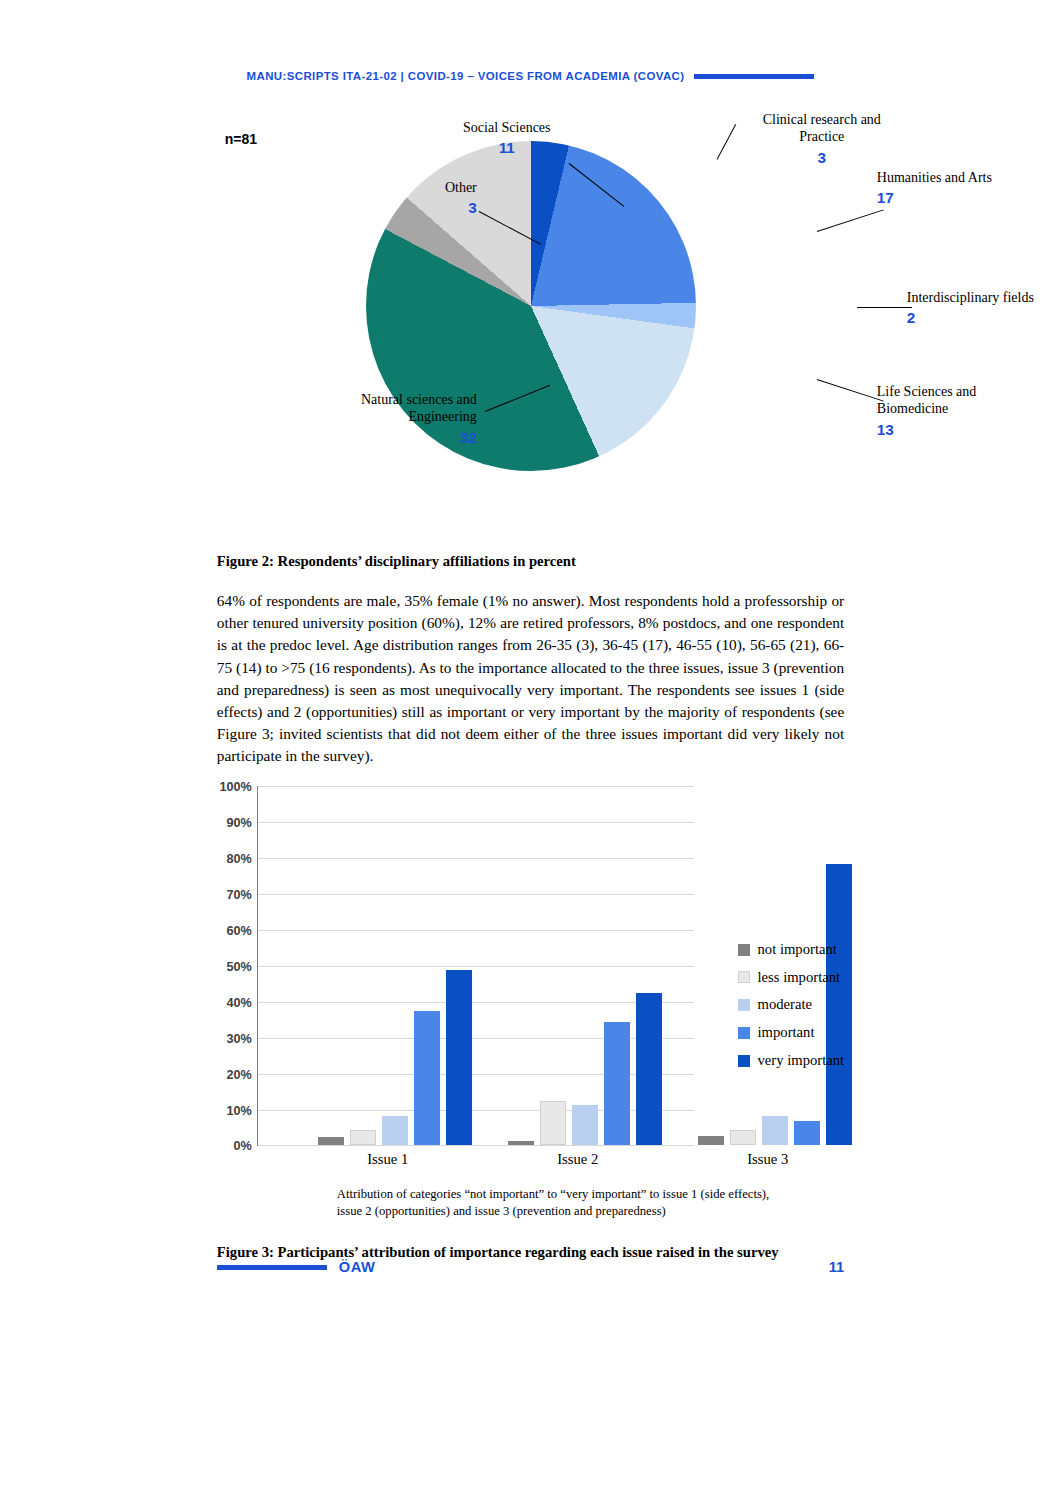MANU:SCRIPTS ITA-21-02 | COVID-19 – VOICES FROM ACADEMIA (COVAC)
n=81
Social Sciences11
Clinical research and
Practice3
Humanities and Arts17
Interdisciplinary fields2
Life Sciences and
Biomedicine13
Natural sciences and
Engineering32
Other3
Figure 2: Respondents’ disciplinary affiliations in percent
64% of respondents are male, 35% female (1% no answer). Most respondents hold a professorship or other tenured university position (60%), 12% are retired professors, 8% postdocs, and one respondent is at the predoc level. Age distribution ranges from 26-35 (3), 36-45 (17), 46-55 (10), 56-65 (21), 66-75 (14) to >75 (16 respondents). As to the importance allocated to the three issues, issue 3 (prevention and preparedness) is seen as most unequivocally very important. The respondents see issues 1 (side effects) and 2 (opportunities) still as important or very important by the majority of respondents (see Figure 3; invited scientists that did not deem either of the three issues important did very likely not participate in the survey).
100%
90%
80%
70%
60%
50%
40%
30%
20%
10%
0%
Issue 1
Issue 2
Issue 3
not important
less important
moderate
important
very important
Attribution of categories “not important” to “very important” to issue 1 (side effects),
issue 2 (opportunities) and issue 3 (prevention and preparedness)
Figure 3: Participants’ attribution of importance regarding each issue raised in the survey
ÖAW
11